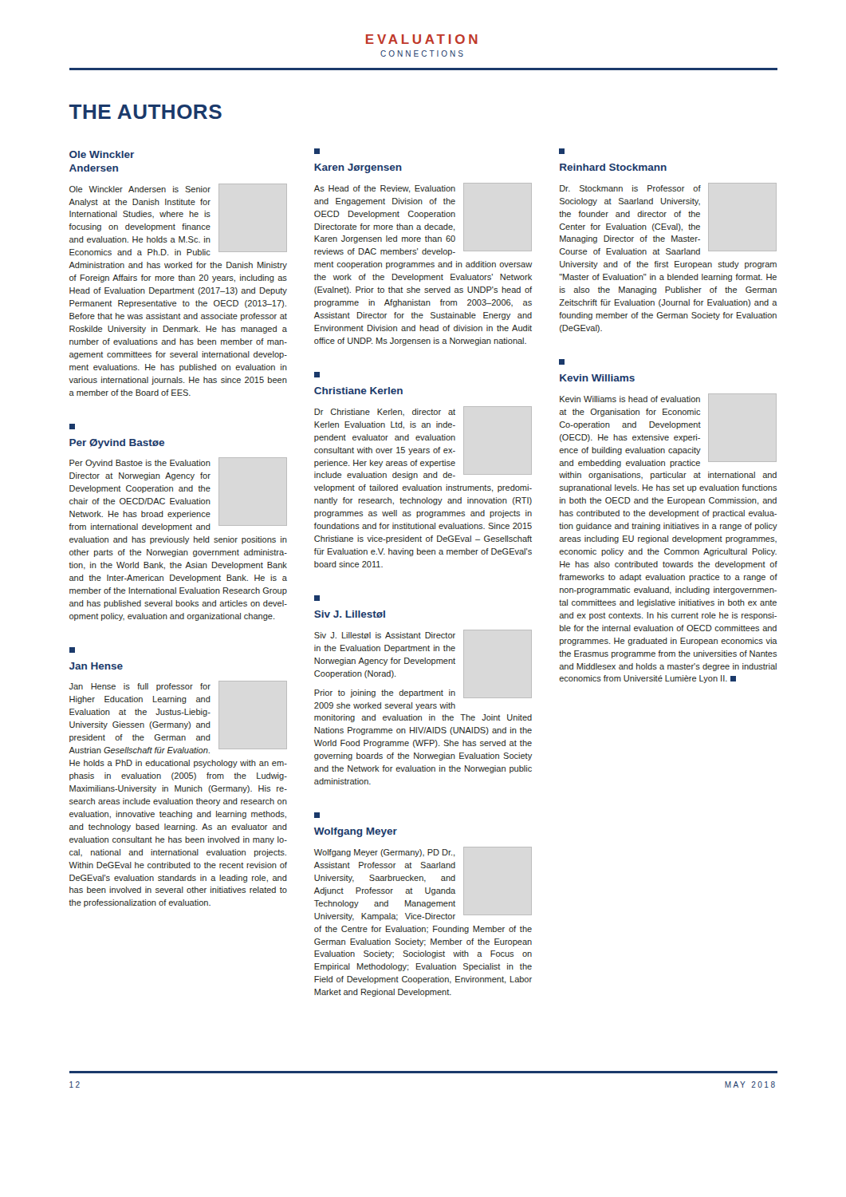Evaluation
Connections
THE AUTHORS
Ole Winckler
Andersen
Ole Winckler Andersen is Senior Analyst at the Danish Institute for International Studies, where he is focusing on development finance and evaluation. He holds a M.Sc. in Economics and a Ph.D. in Public Administration and has worked for the Danish Ministry of Foreign Affairs for more than 20 years, including as Head of Evaluation Department (2017–13) and Deputy Permanent Representative to the OECD (2013–17). Before that he was assistant and associate professor at Roskilde University in Denmark. He has managed a number of evaluations and has been member of management committees for several international development evaluations. He has published on evaluation in various international journals. He has since 2015 been a member of the Board of EES.
Per Øyvind Bastøe
Per Oyvind Bastoe is the Evaluation Director at Norwegian Agency for Development Cooperation and the chair of the OECD/DAC Evaluation Network. He has broad experience from international development and evaluation and has previously held senior positions in other parts of the Norwegian government administration, in the World Bank, the Asian Development Bank and the Inter-American Development Bank. He is a member of the International Evaluation Research Group and has published several books and articles on development policy, evaluation and organizational change.
Jan Hense
Jan Hense is full professor for Higher Education Learning and Evaluation at the Justus-Liebig-University Giessen (Germany) and president of the German and Austrian Gesellschaft für Evaluation. He holds a PhD in educational psychology with an emphasis in evaluation (2005) from the Ludwig-Maximilians-University in Munich (Germany). His research areas include evaluation theory and research on evaluation, innovative teaching and learning methods, and technology based learning. As an evaluator and evaluation consultant he has been involved in many local, national and international evaluation projects. Within DeGEval he contributed to the recent revision of DeGEval's evaluation standards in a leading role, and has been involved in several other initiatives related to the professionalization of evaluation.
Karen Jørgensen
As Head of the Review, Evaluation and Engagement Division of the OECD Development Cooperation Directorate for more than a decade, Karen Jorgensen led more than 60 reviews of DAC members' development cooperation programmes and in addition oversaw the work of the Development Evaluators' Network (Evalnet). Prior to that she served as UNDP's head of programme in Afghanistan from 2003–2006, as Assistant Director for the Sustainable Energy and Environment Division and head of division in the Audit office of UNDP. Ms Jorgensen is a Norwegian national.
Christiane Kerlen
Dr Christiane Kerlen, director at Kerlen Evaluation Ltd, is an independent evaluator and evaluation consultant with over 15 years of experience. Her key areas of expertise include evaluation design and development of tailored evaluation instruments, predominantly for research, technology and innovation (RTI) programmes as well as programmes and projects in foundations and for institutional evaluations. Since 2015 Christiane is vice-president of DeGEval – Gesellschaft für Evaluation e.V. having been a member of DeGEval's board since 2011.
Siv J. Lillestøl
Siv J. Lillestøl is Assistant Director in the Evaluation Department in the Norwegian Agency for Development Cooperation (Norad).
Prior to joining the department in 2009 she worked several years with monitoring and evaluation in the The Joint United Nations Programme on HIV/AIDS (UNAIDS) and in the World Food Programme (WFP). She has served at the governing boards of the Norwegian Evaluation Society and the Network for evaluation in the Norwegian public administration.
Wolfgang Meyer
Wolfgang Meyer (Germany), PD Dr., Assistant Professor at Saarland University, Saarbruecken, and Adjunct Professor at Uganda Technology and Management University, Kampala; Vice-Director of the Centre for Evaluation; Founding Member of the German Evaluation Society; Member of the European Evaluation Society; Sociologist with a Focus on Empirical Methodology; Evaluation Specialist in the Field of Development Cooperation, Environment, Labor Market and Regional Development.
Reinhard Stockmann
Dr. Stockmann is Professor of Sociology at Saarland University, the founder and director of the Center for Evaluation (CEval), the Managing Director of the Master-Course of Evaluation at Saarland University and of the first European study program "Master of Evaluation" in a blended learning format. He is also the Managing Publisher of the German Zeitschrift für Evaluation (Journal for Evaluation) and a founding member of the German Society for Evaluation (DeGEval).
Kevin Williams
Kevin Williams is head of evaluation at the Organisation for Economic Co-operation and Development (OECD). He has extensive experience of building evaluation capacity and embedding evaluation practice within organisations, particular at international and supranational levels. He has set up evaluation functions in both the OECD and the European Commission, and has contributed to the development of practical evaluation guidance and training initiatives in a range of policy areas including EU regional development programmes, economic policy and the Common Agricultural Policy. He has also contributed towards the development of frameworks to adapt evaluation practice to a range of non-programmatic evaluand, including intergovernmental committees and legislative initiatives in both ex ante and ex post contexts. In his current role he is responsible for the internal evaluation of OECD committees and programmes. He graduated in European economics via the Erasmus programme from the universities of Nantes and Middlesex and holds a master's degree in industrial economics from Université Lumière Lyon II.
12 MAY 2018